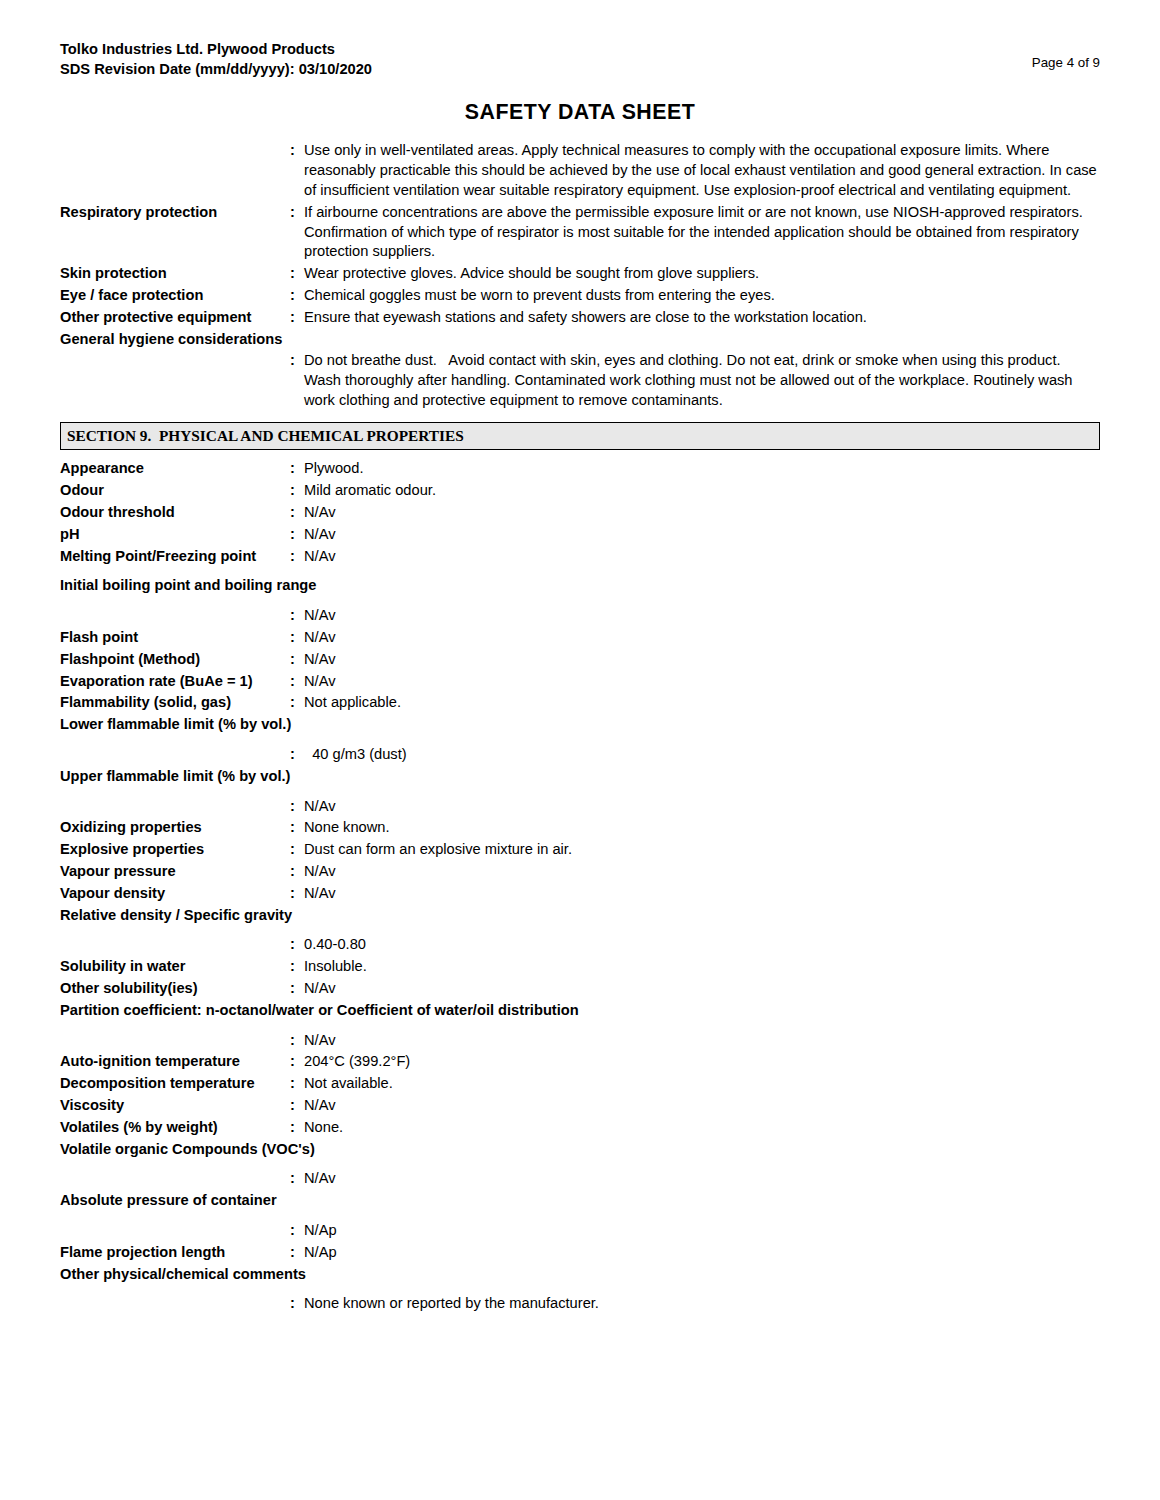Tolko Industries Ltd. Plywood Products
SDS Revision Date (mm/dd/yyyy): 03/10/2020
Page 4 of 9
SAFETY DATA SHEET
| | : | Use only in well-ventilated areas. Apply technical measures to comply with the occupational exposure limits. Where reasonably practicable this should be achieved by the use of local exhaust ventilation and good general extraction. In case of insufficient ventilation wear suitable respiratory equipment. Use explosion-proof electrical and ventilating equipment. |
| Respiratory protection | : | If airbourne concentrations are above the permissible exposure limit or are not known, use NIOSH-approved respirators. Confirmation of which type of respirator is most suitable for the intended application should be obtained from respiratory protection suppliers. |
| Skin protection | : | Wear protective gloves. Advice should be sought from glove suppliers. |
| Eye / face protection | : | Chemical goggles must be worn to prevent dusts from entering the eyes. |
| Other protective equipment | : | Ensure that eyewash stations and safety showers are close to the workstation location. |
| General hygiene considerations | | |
| | : | Do not breathe dust. Avoid contact with skin, eyes and clothing. Do not eat, drink or smoke when using this product. Wash thoroughly after handling. Contaminated work clothing must not be allowed out of the workplace. Routinely wash work clothing and protective equipment to remove contaminants. |
SECTION 9. PHYSICAL AND CHEMICAL PROPERTIES
| Appearance | : | Plywood. |
| Odour | : | Mild aromatic odour. |
| Odour threshold | : | N/Av |
| pH | : | N/Av |
| Melting Point/Freezing point | : | N/Av |
| Initial boiling point and boiling range |
| | : | N/Av |
| Flash point | : | N/Av |
| Flashpoint (Method) | : | N/Av |
| Evaporation rate (BuAe = 1) | : | N/Av |
| Flammability (solid, gas) | : | Not applicable. |
| Lower flammable limit (% by vol.) |
| | : | 40 g/m3 (dust) |
| Upper flammable limit (% by vol.) |
| | : | N/Av |
| Oxidizing properties | : | None known. |
| Explosive properties | : | Dust can form an explosive mixture in air. |
| Vapour pressure | : | N/Av |
| Vapour density | : | N/Av |
| Relative density / Specific gravity |
| | : | 0.40-0.80 |
| Solubility in water | : | Insoluble. |
| Other solubility(ies) | : | N/Av |
| Partition coefficient: n-octanol/water or Coefficient of water/oil distribution |
| | : | N/Av |
| Auto-ignition temperature | : | 204°C (399.2°F) |
| Decomposition temperature | : | Not available. |
| Viscosity | : | N/Av |
| Volatiles (% by weight) | : | None. |
| Volatile organic Compounds (VOC's) |
| | : | N/Av |
| Absolute pressure of container |
| | : | N/Ap |
| Flame projection length | : | N/Ap |
| Other physical/chemical comments |
| | : | None known or reported by the manufacturer. |